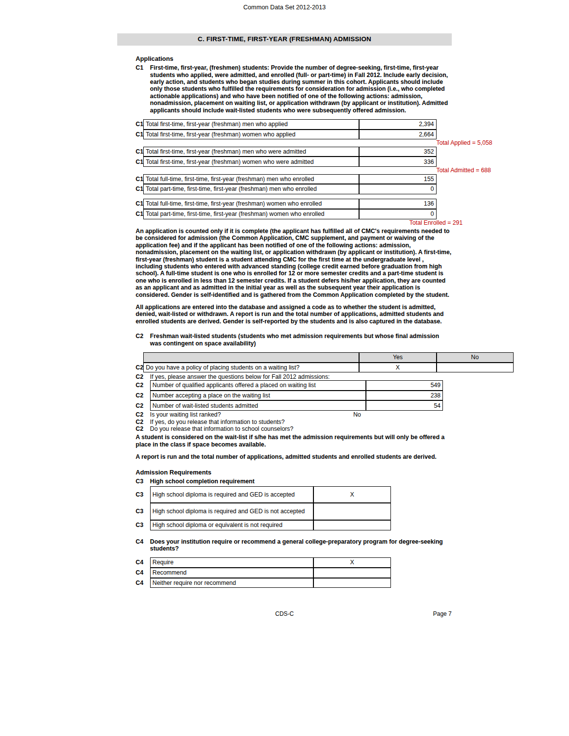Common Data Set 2012-2013
C. FIRST-TIME, FIRST-YEAR (FRESHMAN) ADMISSION
Applications
C1
First-time, first-year, (freshmen) students: Provide the number of degree-seeking, first-time, first-year students who applied, were admitted, and enrolled (full- or part-time) in Fall 2012. Include early decision, early action, and students who began studies during summer in this cohort. Applicants should include only those students who fulfilled the requirements for consideration for admission (i.e., who completed actionable applications) and who have been notified of one of the following actions: admission, nonadmission, placement on waiting list, or application withdrawn (by applicant or institution). Admitted applicants should include wait-listed students who were subsequently offered admission.
| C1 | Total first-time, first-year (freshman) men who applied | 2,394 | |
| C1 | Total first-time, first-year (freshman) women who applied | 2,664 | |
| | | | Total Applied = 5,058 |
| C1 | Total first-time, first-year (freshman) men who were admitted | 352 | |
| C1 | Total first-time, first-year (freshman) women who were admitted | 336 | |
| | | | Total Admitted = 688 |
| C1 | Total full-time, first-time, first-year (freshman) men who enrolled | 155 | |
| C1 | Total part-time, first-time, first-year (freshman) men who enrolled | 0 | |
| C1 | Total full-time, first-time, first-year (freshman) women who enrolled | 136 | |
| C1 | Total part-time, first-time, first-year (freshman) women who enrolled | 0 | |
Total Enrolled = 291
An application is counted only if it is complete (the applicant has fulfilled all of CMC's requirements needed to be considered for admission (the Common Application, CMC supplement, and payment or waiving of the application fee) and if the applicant has been notified of one of the following actions: admission, nonadmission, placement on the waiting list, or application withdrawn (by applicant or institution). A first-time, first-year (freshman) student is a student attending CMC for the first time at the undergraduate level , including students who entered with advanced standing (college credit earned before graduation from high school). A full-time student is one who is enrolled for 12 or more semester credits and a part-time student is one who is enrolled in less than 12 semester credits. If a student defers his/her application, they are counted as an applicant and as admitted in the initial year as well as the subsequent year their application is considered. Gender is self-identified and is gathered from the Common Application completed by the student.
All applications are entered into the database and assigned a code as to whether the student is admitted, denied, wait-listed or withdrawn. A report is run and the total number of applications, admitted students and enrolled students are derived. Gender is self-reported by the students and is also captured in the database.
C2
Freshman wait-listed students (students who met admission requirements but whose final admission was contingent on space availability)
| | | Yes | No |
| C2 | Do you have a policy of placing students on a waiting list? | X | |
C2
If yes, please answer the questions below for Fall 2012 admissions:
| C2 | Number of qualified applicants offered a placed on waiting list | 549 |
| C2 | Number accepting a place on the waiting list | 238 |
| C2 | Number of wait-listed students admitted | 54 |
C2
Is your waiting list ranked? No
C2
If yes, do you release that information to students?
C2
Do you release that information to school counselors?
A student is considered on the wait-list if s/he has met the admission requirements but will only be offered a place in the class if space becomes available.
A report is run and the total number of applications, admitted students and enrolled students are derived.
Admission Requirements
C3
High school completion requirement
| C3 | High school diploma is required and GED is accepted | X |
| C3 | High school diploma is required and GED is not accepted | |
| C3 | High school diploma or equivalent is not required | |
C4
Does your institution require or recommend a general college-preparatory program for degree-seeking students?
| C4 | Require | X |
| C4 | Recommend | |
| C4 | Neither require nor recommend | |
CDS-C Page 7